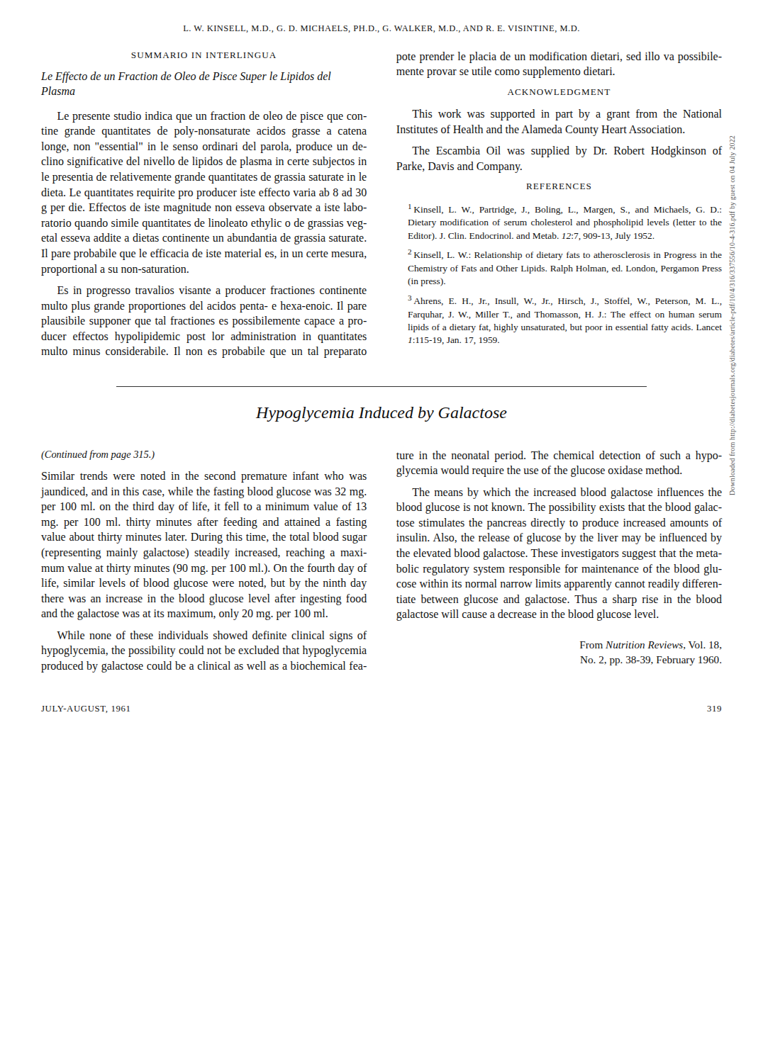Downloaded from http://diabetesjournals.org/diabetes/article-pdf/10/4/316/337556/10-4-316.pdf by guest on 04 July 2022
L. W. Kinsell, M.D., G. D. Michaels, Ph.D., G. Walker, M.D., and R. E. Visintine, M.D.
Summario in Interlingua
Le Effecto de un Fraction de Oleo de Pisce Super le Lipidos del Plasma
Le presente studio indica que un fraction de oleo de pisce que contine grande quantitates de poly-nonsaturate acidos grasse a catena longe, non "essential" in le senso ordinari del parola, produce un declino significative del nivello de lipidos de plasma in certe subjectos in le presentia de relativemente grande quantitates de grassia saturate in le dieta. Le quantitates requirite pro producer iste effecto varia ab 8 ad 30 g per die. Effectos de iste magnitude non esseva observate a iste laboratorio quando simile quantitates de linoleato ethylic o de grassias vegetal esseva addite a dietas continente un abundantia de grassia saturate. Il pare probabile que le efficacia de iste material es, in un certe mesura, proportional a su non-saturation.
Es in progresso travalios visante a producer fractiones continente multo plus grande proportiones del acidos penta- e hexa-enoic. Il pare plausibile supponer que tal fractiones es possibilemente capace a producer effectos hypolipidemic post lor administration in quantitates multo minus considerabile. Il non es probabile que un tal preparato pote prender le placia de un modification dietari, sed illo va possibilemente provar se utile como supplemento dietari.
Acknowledgment
This work was supported in part by a grant from the National Institutes of Health and the Alameda County Heart Association.
The Escambia Oil was supplied by Dr. Robert Hodgkinson of Parke, Davis and Company.
References
1Kinsell, L. W., Partridge, J., Boling, L., Margen, S., and Michaels, G. D.: Dietary modification of serum cholesterol and phospholipid levels (letter to the Editor). J. Clin. Endocrinol. and Metab. 12:7, 909-13, July 1952.
2Kinsell, L. W.: Relationship of dietary fats to atherosclerosis in Progress in the Chemistry of Fats and Other Lipids. Ralph Holman, ed. London, Pergamon Press (in press).
3Ahrens, E. H., Jr., Insull, W., Jr., Hirsch, J., Stoffel, W., Peterson, M. L., Farquhar, J. W., Miller T., and Thomasson, H. J.: The effect on human serum lipids of a dietary fat, highly unsaturated, but poor in essential fatty acids. Lancet 1:115-19, Jan. 17, 1959.
Hypoglycemia Induced by Galactose
(Continued from page 315.)
Similar trends were noted in the second premature infant who was jaundiced, and in this case, while the fasting blood glucose was 32 mg. per 100 ml. on the third day of life, it fell to a minimum value of 13 mg. per 100 ml. thirty minutes after feeding and attained a fasting value about thirty minutes later. During this time, the total blood sugar (representing mainly galactose) steadily increased, reaching a maximum value at thirty minutes (90 mg. per 100 ml.). On the fourth day of life, similar levels of blood glucose were noted, but by the ninth day there was an increase in the blood glucose level after ingesting food and the galactose was at its maximum, only 20 mg. per 100 ml.
While none of these individuals showed definite clinical signs of hypoglycemia, the possibility could not be excluded that hypoglycemia produced by galactose could be a clinical as well as a biochemical feature in the neonatal period. The chemical detection of such a hypoglycemia would require the use of the glucose oxidase method.
The means by which the increased blood galactose influences the blood glucose is not known. The possibility exists that the blood galactose stimulates the pancreas directly to produce increased amounts of insulin. Also, the release of glucose by the liver may be influenced by the elevated blood galactose. These investigators suggest that the metabolic regulatory system responsible for maintenance of the blood glucose within its normal narrow limits apparently cannot readily differentiate between glucose and galactose. Thus a sharp rise in the blood galactose will cause a decrease in the blood glucose level.
From Nutrition Reviews, Vol. 18,
No. 2, pp. 38-39, February 1960.
July-August, 1961
319